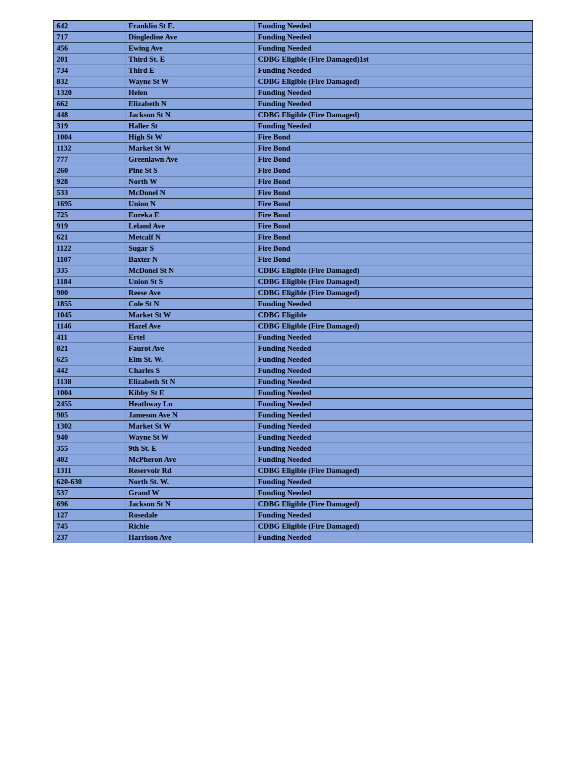| 642 | Franklin St E. | Funding Needed |
| 717 | Dingledine Ave | Funding Needed |
| 456 | Ewing Ave | Funding Needed |
| 201 | Third St. E | CDBG Eligible (Fire Damaged)1st |
| 734 | Third E | Funding Needed |
| 832 | Wayne St W | CDBG Eligible (Fire Damaged) |
| 1320 | Helen | Funding Needed |
| 662 | Elizabeth N | Funding Needed |
| 448 | Jackson St N | CDBG Eligible (Fire Damaged) |
| 319 | Haller St | Funding Needed |
| 1004 | High St W | Fire Bond |
| 1132 | Market St W | Fire Bond |
| 777 | Greenlawn Ave | Fire Bond |
| 260 | Pine St S | Fire Bond |
| 928 | North W | Fire Bond |
| 533 | McDonel N | Fire Bond |
| 1695 | Union N | Fire Bond |
| 725 | Eureka E | Fire Bond |
| 919 | Leland Ave | Fire Bond |
| 621 | Metcalf N | Fire Bond |
| 1122 | Sugar S | Fire Bond |
| 1107 | Baxter N | Fire Bond |
| 335 | McDonel St N | CDBG Eligible (Fire Damaged) |
| 1184 | Union St S | CDBG Eligible (Fire Damaged) |
| 900 | Reese Ave | CDBG Eligible (Fire Damaged) |
| 1855 | Cole St N | Funding Needed |
| 1045 | Market St W | CDBG Eligible |
| 1146 | Hazel Ave | CDBG Eligible (Fire Damaged) |
| 411 | Ertel | Funding Needed |
| 821 | Faurot Ave | Funding Needed |
| 625 | Elm St. W. | Funding Needed |
| 442 | Charles S | Funding Needed |
| 1138 | Elizabeth St N | Funding Needed |
| 1004 | Kibby St E | Funding Needed |
| 2455 | Heathway Ln | Funding Needed |
| 905 | Jameson Ave N | Funding Needed |
| 1302 | Market St W | Funding Needed |
| 940 | Wayne St W | Funding Needed |
| 355 | 9th St. E | Funding Needed |
| 402 | McPheron Ave | Funding Needed |
| 1311 | Reservoir Rd | CDBG Eligible (Fire Damaged) |
| 620-630 | North St. W. | Funding Needed |
| 537 | Grand W | Funding Needed |
| 696 | Jackson St N | CDBG Eligible (Fire Damaged) |
| 127 | Rosedale | Funding Needed |
| 745 | Richie | CDBG Eligible (Fire Damaged) |
| 237 | Harrison Ave | Funding Needed |